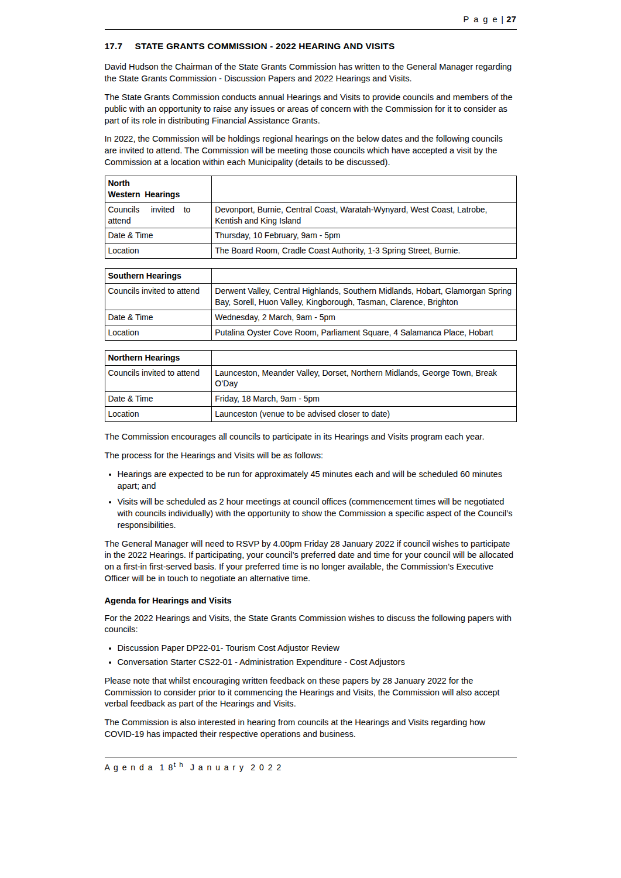P a g e | 27
17.7 STATE GRANTS COMMISSION - 2022 HEARING AND VISITS
David Hudson the Chairman of the State Grants Commission has written to the General Manager regarding the State Grants Commission - Discussion Papers and 2022 Hearings and Visits.
The State Grants Commission conducts annual Hearings and Visits to provide councils and members of the public with an opportunity to raise any issues or areas of concern with the Commission for it to consider as part of its role in distributing Financial Assistance Grants.
In 2022, the Commission will be holdings regional hearings on the below dates and the following councils are invited to attend. The Commission will be meeting those councils which have accepted a visit by the Commission at a location within each Municipality (details to be discussed).
| North Western Hearings | |
| Councils invited to attend | Devonport, Burnie, Central Coast, Waratah-Wynyard, West Coast, Latrobe, Kentish and King Island |
| Date & Time | Thursday, 10 February, 9am - 5pm |
| Location | The Board Room, Cradle Coast Authority, 1-3 Spring Street, Burnie. |
| Southern Hearings | |
| Councils invited to attend | Derwent Valley, Central Highlands, Southern Midlands, Hobart, Glamorgan Spring Bay, Sorell, Huon Valley, Kingborough, Tasman, Clarence, Brighton |
| Date & Time | Wednesday, 2 March, 9am - 5pm |
| Location | Putalina Oyster Cove Room, Parliament Square, 4 Salamanca Place, Hobart |
| Northern Hearings | |
| Councils invited to attend | Launceston, Meander Valley, Dorset, Northern Midlands, George Town, Break O’Day |
| Date & Time | Friday, 18 March, 9am - 5pm |
| Location | Launceston (venue to be advised closer to date) |
The Commission encourages all councils to participate in its Hearings and Visits program each year.
The process for the Hearings and Visits will be as follows:
Hearings are expected to be run for approximately 45 minutes each and will be scheduled 60 minutes apart; and
Visits will be scheduled as 2 hour meetings at council offices (commencement times will be negotiated with councils individually) with the opportunity to show the Commission a specific aspect of the Council’s responsibilities.
The General Manager will need to RSVP by 4.00pm Friday 28 January 2022 if council wishes to participate in the 2022 Hearings. If participating, your council’s preferred date and time for your council will be allocated on a first-in first-served basis. If your preferred time is no longer available, the Commission’s Executive Officer will be in touch to negotiate an alternative time.
Agenda for Hearings and Visits
For the 2022 Hearings and Visits, the State Grants Commission wishes to discuss the following papers with councils:
Discussion Paper DP22-01- Tourism Cost Adjustor Review
Conversation Starter CS22-01 - Administration Expenditure - Cost Adjustors
Please note that whilst encouraging written feedback on these papers by 28 January 2022 for the Commission to consider prior to it commencing the Hearings and Visits, the Commission will also accept verbal feedback as part of the Hearings and Visits.
The Commission is also interested in hearing from councils at the Hearings and Visits regarding how COVID-19 has impacted their respective operations and business.
A g e n d a 1 8t h J a n u a r y 2 0 2 2